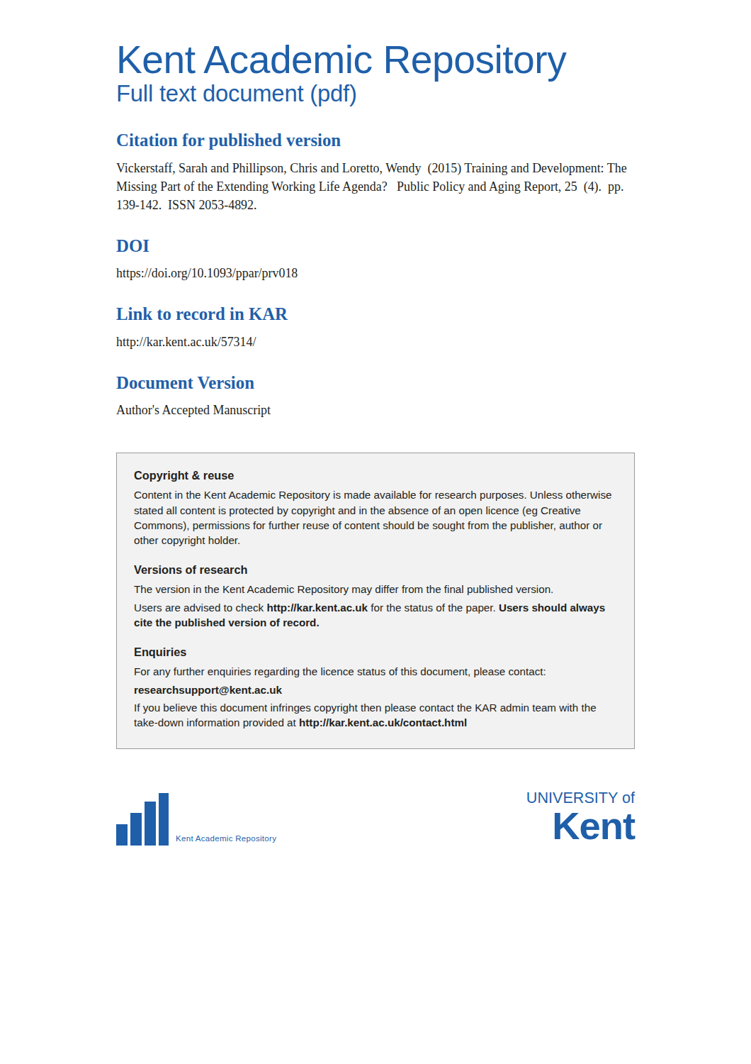Kent Academic Repository
Full text document (pdf)
Citation for published version
Vickerstaff, Sarah and Phillipson, Chris and Loretto, Wendy (2015) Training and Development: The Missing Part of the Extending Working Life Agenda? Public Policy and Aging Report, 25 (4). pp. 139-142. ISSN 2053-4892.
DOI
https://doi.org/10.1093/ppar/prv018
Link to record in KAR
http://kar.kent.ac.uk/57314/
Document Version
Author's Accepted Manuscript
Copyright & reuse
Content in the Kent Academic Repository is made available for research purposes. Unless otherwise stated all content is protected by copyright and in the absence of an open licence (eg Creative Commons), permissions for further reuse of content should be sought from the publisher, author or other copyright holder.
Versions of research
The version in the Kent Academic Repository may differ from the final published version.
Users are advised to check http://kar.kent.ac.uk for the status of the paper. Users should always cite the published version of record.
Enquiries
For any further enquiries regarding the licence status of this document, please contact:
researchsupport@kent.ac.uk
If you believe this document infringes copyright then please contact the KAR admin team with the take-down information provided at http://kar.kent.ac.uk/contact.html
Kent Academic Repository
UNIVERSITY of Kent